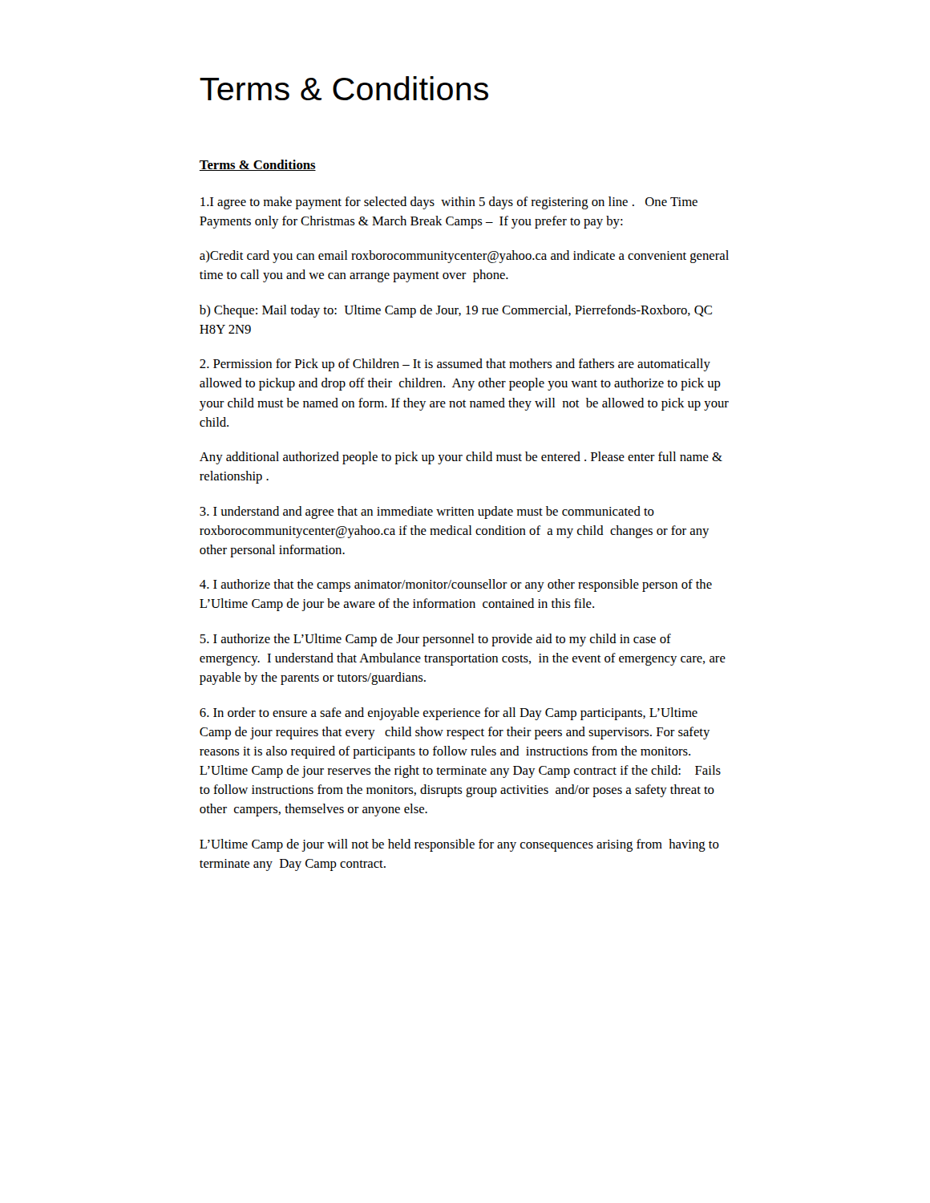Terms & Conditions
Terms & Conditions
1.I agree to make payment for selected days within 5 days of registering on line . One Time Payments only for Christmas & March Break Camps – If you prefer to pay by:
a)Credit card you can email roxborocommunitycenter@yahoo.ca and indicate a convenient general time to call you and we can arrange payment over phone.
b) Cheque: Mail today to: Ultime Camp de Jour, 19 rue Commercial, Pierrefonds-Roxboro, QC H8Y 2N9
2. Permission for Pick up of Children – It is assumed that mothers and fathers are automatically allowed to pickup and drop off their children. Any other people you want to authorize to pick up your child must be named on form. If they are not named they will not be allowed to pick up your child.
Any additional authorized people to pick up your child must be entered . Please enter full name & relationship .
3. I understand and agree that an immediate written update must be communicated to roxborocommunitycenter@yahoo.ca if the medical condition of a my child changes or for any other personal information.
4. I authorize that the camps animator/monitor/counsellor or any other responsible person of the L’Ultime Camp de jour be aware of the information contained in this file.
5. I authorize the L’Ultime Camp de Jour personnel to provide aid to my child in case of emergency. I understand that Ambulance transportation costs, in the event of emergency care, are payable by the parents or tutors/guardians.
6. In order to ensure a safe and enjoyable experience for all Day Camp participants, L’Ultime Camp de jour requires that every child show respect for their peers and supervisors. For safety reasons it is also required of participants to follow rules and instructions from the monitors. L’Ultime Camp de jour reserves the right to terminate any Day Camp contract if the child: Fails to follow instructions from the monitors, disrupts group activities and/or poses a safety threat to other campers, themselves or anyone else.
L’Ultime Camp de jour will not be held responsible for any consequences arising from having to terminate any Day Camp contract.